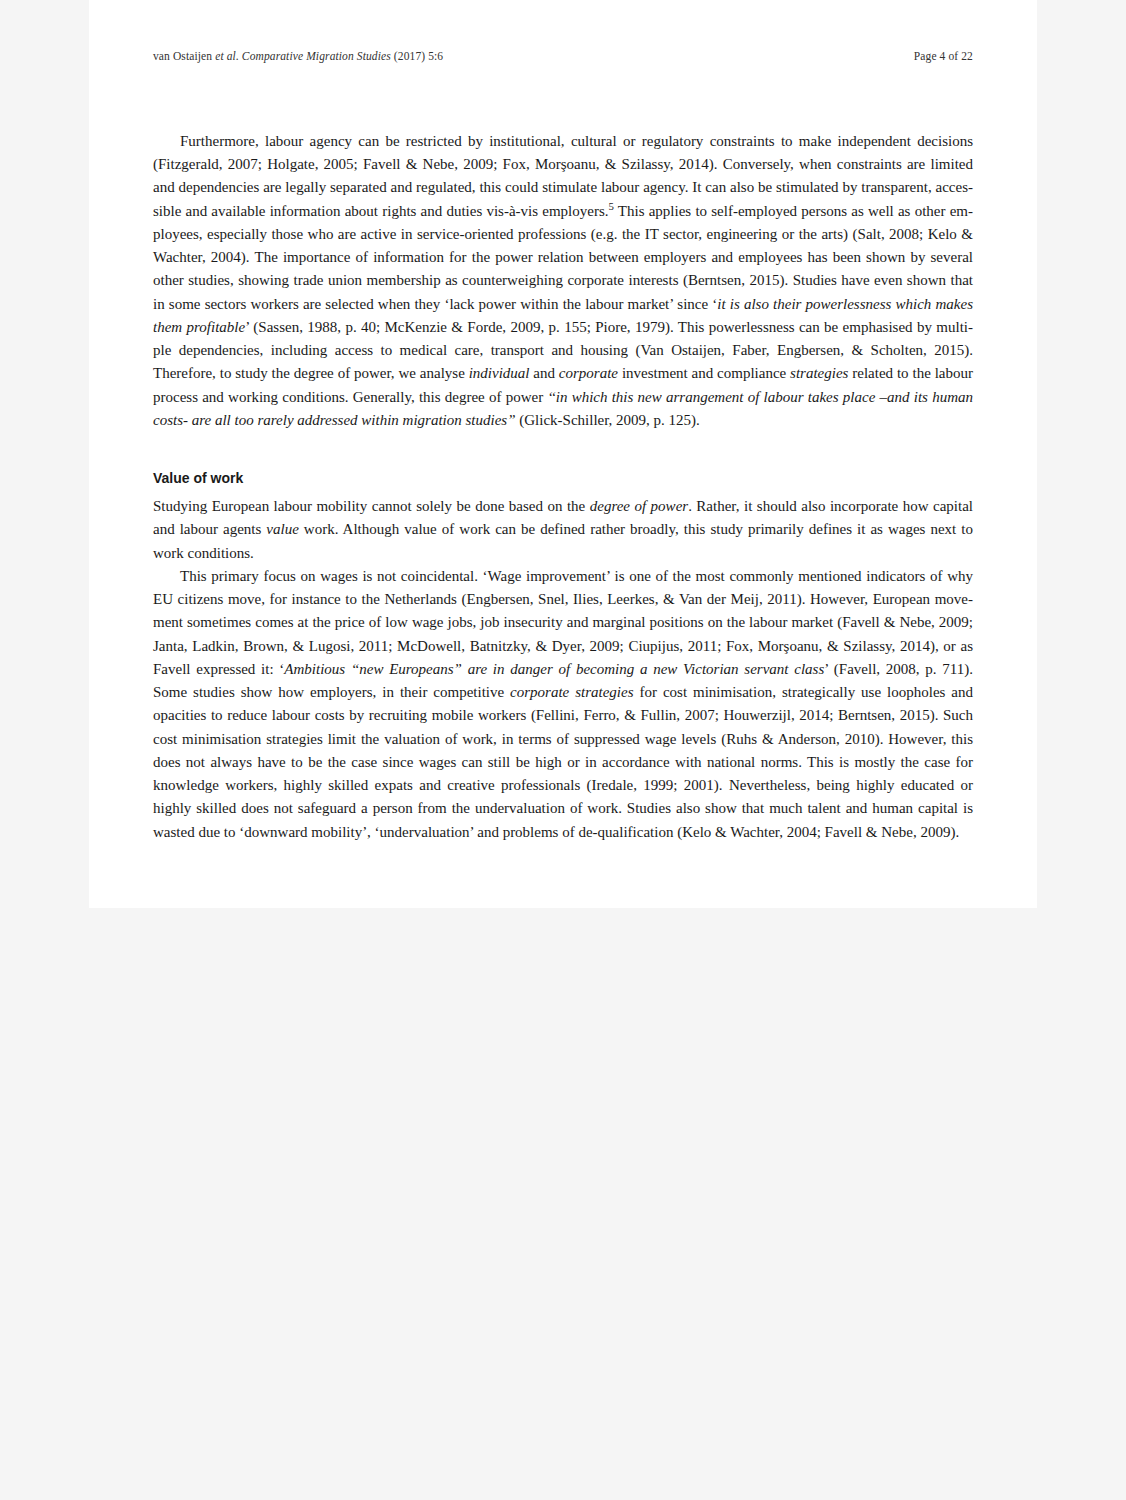van Ostaijen et al. Comparative Migration Studies (2017) 5:6 Page 4 of 22
Furthermore, labour agency can be restricted by institutional, cultural or regulatory constraints to make independent decisions (Fitzgerald, 2007; Holgate, 2005; Favell & Nebe, 2009; Fox, Morşoanu, & Szilassy, 2014). Conversely, when constraints are limited and dependencies are legally separated and regulated, this could stimulate labour agency. It can also be stimulated by transparent, accessible and available information about rights and duties vis-à-vis employers.5 This applies to self-employed persons as well as other employees, especially those who are active in service-oriented professions (e.g. the IT sector, engineering or the arts) (Salt, 2008; Kelo & Wachter, 2004). The importance of information for the power relation between employers and employees has been shown by several other studies, showing trade union membership as counterweighing corporate interests (Berntsen, 2015). Studies have even shown that in some sectors workers are selected when they ‘lack power within the labour market’ since ‘it is also their powerlessness which makes them profitable’ (Sassen, 1988, p. 40; McKenzie & Forde, 2009, p. 155; Piore, 1979). This powerlessness can be emphasised by multiple dependencies, including access to medical care, transport and housing (Van Ostaijen, Faber, Engbersen, & Scholten, 2015). Therefore, to study the degree of power, we analyse individual and corporate investment and compliance strategies related to the labour process and working conditions. Generally, this degree of power ‘‘in which this new arrangement of labour takes place –and its human costs- are all too rarely addressed within migration studies” (Glick-Schiller, 2009, p. 125).
Value of work
Studying European labour mobility cannot solely be done based on the degree of power. Rather, it should also incorporate how capital and labour agents value work. Although value of work can be defined rather broadly, this study primarily defines it as wages next to work conditions.
This primary focus on wages is not coincidental. ‘Wage improvement’ is one of the most commonly mentioned indicators of why EU citizens move, for instance to the Netherlands (Engbersen, Snel, Ilies, Leerkes, & Van der Meij, 2011). However, European movement sometimes comes at the price of low wage jobs, job insecurity and marginal positions on the labour market (Favell & Nebe, 2009; Janta, Ladkin, Brown, & Lugosi, 2011; McDowell, Batnitzky, & Dyer, 2009; Ciupijus, 2011; Fox, Morşoanu, & Szilassy, 2014), or as Favell expressed it: ‘Ambitious “new Europeans” are in danger of becoming a new Victorian servant class’ (Favell, 2008, p. 711). Some studies show how employers, in their competitive corporate strategies for cost minimisation, strategically use loopholes and opacities to reduce labour costs by recruiting mobile workers (Fellini, Ferro, & Fullin, 2007; Houwerzijl, 2014; Berntsen, 2015). Such cost minimisation strategies limit the valuation of work, in terms of suppressed wage levels (Ruhs & Anderson, 2010). However, this does not always have to be the case since wages can still be high or in accordance with national norms. This is mostly the case for knowledge workers, highly skilled expats and creative professionals (Iredale, 1999; 2001). Nevertheless, being highly educated or highly skilled does not safeguard a person from the undervaluation of work. Studies also show that much talent and human capital is wasted due to ‘downward mobility’, ‘undervaluation’ and problems of de-qualification (Kelo & Wachter, 2004; Favell & Nebe, 2009).